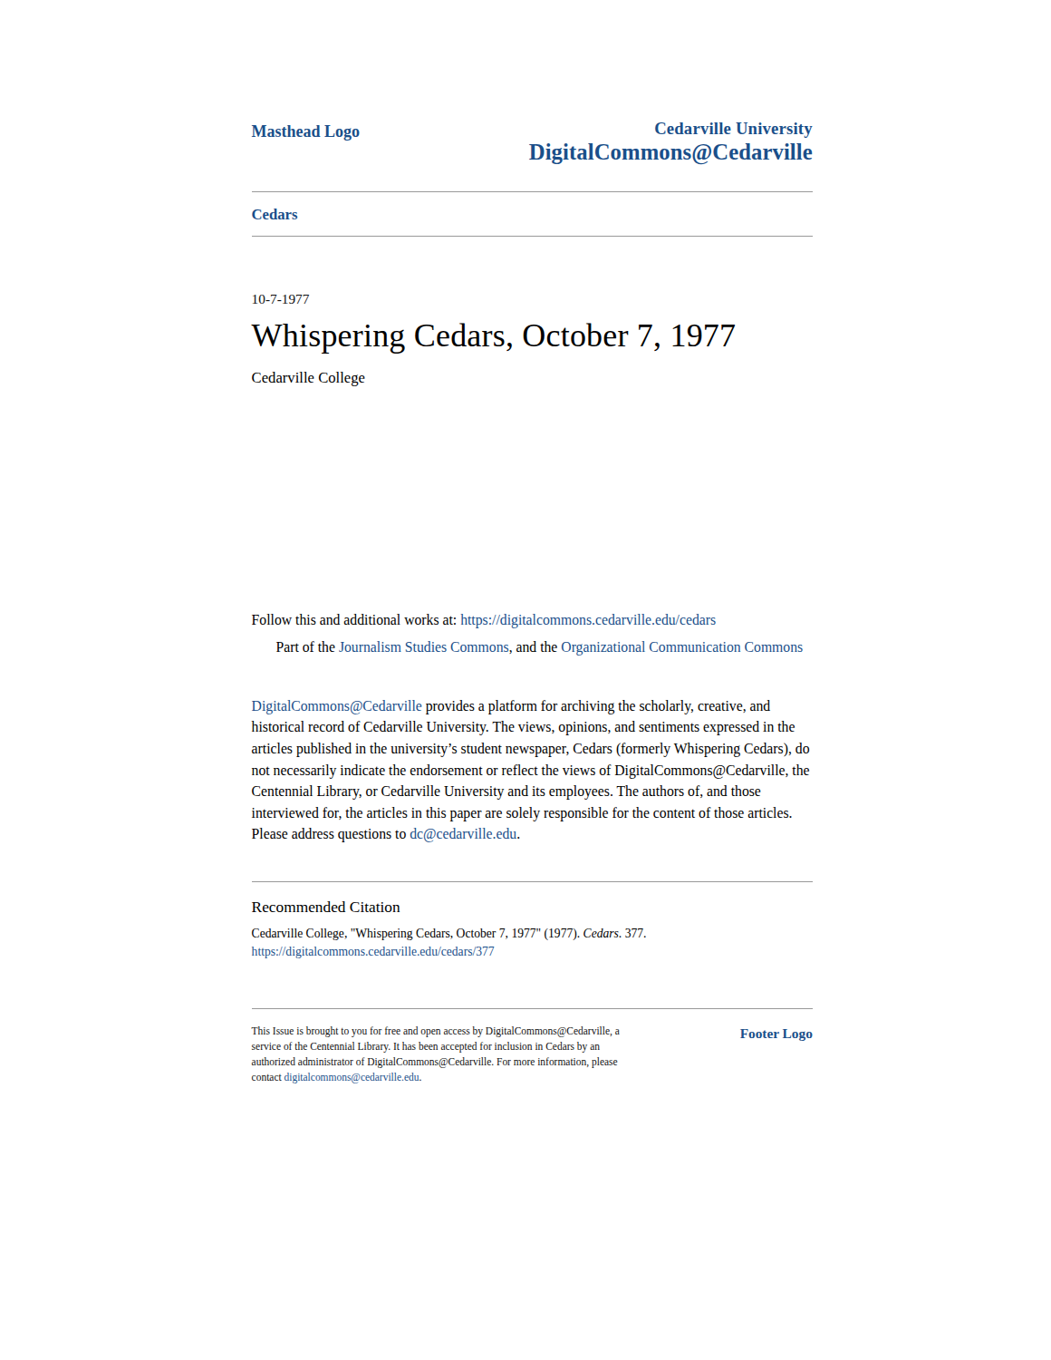Masthead Logo
Cedarville University
DigitalCommons@Cedarville
Cedars
10-7-1977
Whispering Cedars, October 7, 1977
Cedarville College
Follow this and additional works at: https://digitalcommons.cedarville.edu/cedars Part of the Journalism Studies Commons, and the Organizational Communication Commons
DigitalCommons@Cedarville provides a platform for archiving the scholarly, creative, and historical record of Cedarville University. The views, opinions, and sentiments expressed in the articles published in the university’s student newspaper, Cedars (formerly Whispering Cedars), do not necessarily indicate the endorsement or reflect the views of DigitalCommons@Cedarville, the Centennial Library, or Cedarville University and its employees. The authors of, and those interviewed for, the articles in this paper are solely responsible for the content of those articles. Please address questions to dc@cedarville.edu.
Recommended Citation
Cedarville College, "Whispering Cedars, October 7, 1977" (1977). Cedars. 377.
https://digitalcommons.cedarville.edu/cedars/377
This Issue is brought to you for free and open access by DigitalCommons@Cedarville, a service of the Centennial Library. It has been accepted for inclusion in Cedars by an authorized administrator of DigitalCommons@Cedarville. For more information, please contact digitalcommons@cedarville.edu.
Footer Logo